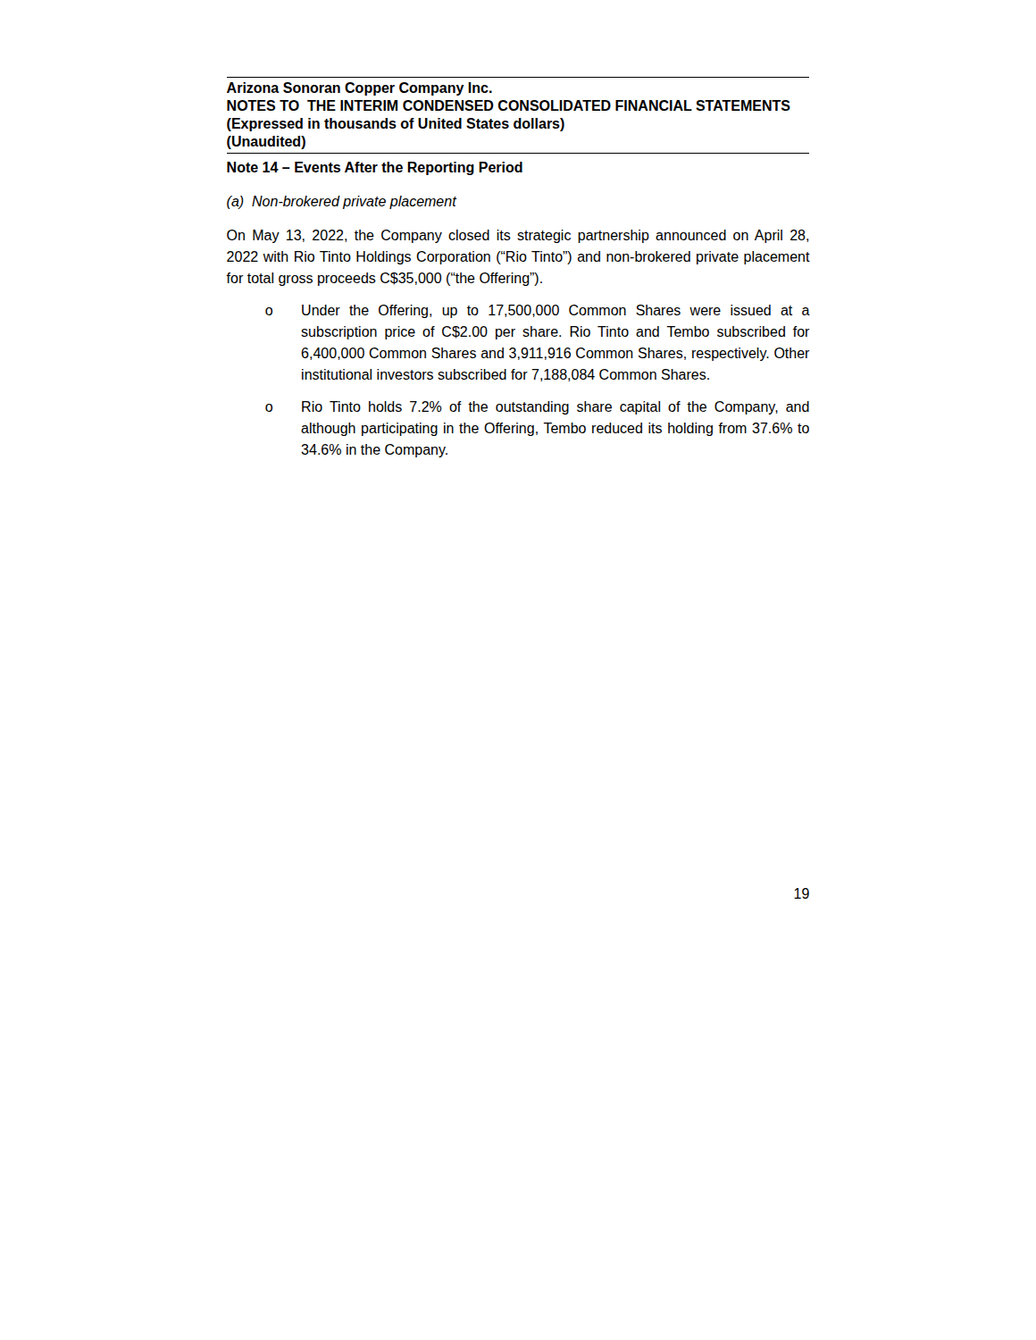Arizona Sonoran Copper Company Inc.
NOTES TO THE INTERIM CONDENSED CONSOLIDATED FINANCIAL STATEMENTS
(Expressed in thousands of United States dollars)
(Unaudited)
Note 14 – Events After the Reporting Period
(a) Non-brokered private placement
On May 13, 2022, the Company closed its strategic partnership announced on April 28, 2022 with Rio Tinto Holdings Corporation (“Rio Tinto”) and non-brokered private placement for total gross proceeds C$35,000 (“the Offering”).
Under the Offering, up to 17,500,000 Common Shares were issued at a subscription price of C$2.00 per share. Rio Tinto and Tembo subscribed for 6,400,000 Common Shares and 3,911,916 Common Shares, respectively. Other institutional investors subscribed for 7,188,084 Common Shares.
Rio Tinto holds 7.2% of the outstanding share capital of the Company, and although participating in the Offering, Tembo reduced its holding from 37.6% to 34.6% in the Company.
19